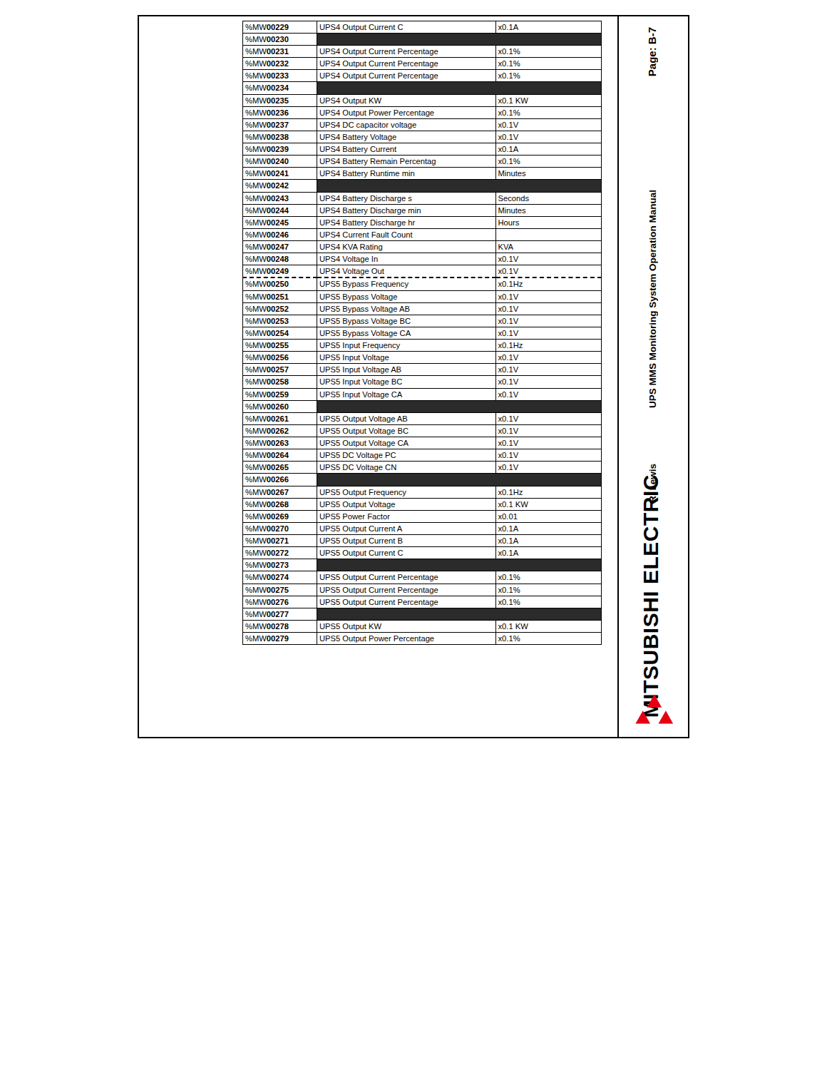| %MW 00229 | UPS4 Output Current C | x0.1A |
| %MW 00230 | | |
| %MW 00231 | UPS4 Output Current Percentage | x0.1% |
| %MW 00232 | UPS4 Output Current Percentage | x0.1% |
| %MW 00233 | UPS4 Output Current Percentage | x0.1% |
| %MW 00234 | | |
| %MW 00235 | UPS4 Output KW | x0.1 KW |
| %MW 00236 | UPS4 Output Power Percentage | x0.1% |
| %MW 00237 | UPS4 DC capacitor voltage | x0.1V |
| %MW 00238 | UPS4 Battery Voltage | x0.1V |
| %MW 00239 | UPS4 Battery Current | x0.1A |
| %MW 00240 | UPS4 Battery Remain Percentag | x0.1% |
| %MW 00241 | UPS4 Battery Runtime min | Minutes |
| %MW 00242 | | |
| %MW 00243 | UPS4 Battery Discharge s | Seconds |
| %MW 00244 | UPS4 Battery Discharge min | Minutes |
| %MW 00245 | UPS4 Battery Discharge hr | Hours |
| %MW 00246 | UPS4 Current Fault Count | |
| %MW 00247 | UPS4 KVA Rating | KVA |
| %MW 00248 | UPS4 Voltage In | x0.1V |
| %MW 00249 | UPS4 Voltage Out | x0.1V |
| %MW 00250 | UPS5 Bypass Frequency | x0.1Hz |
| %MW 00251 | UPS5 Bypass Voltage | x0.1V |
| %MW 00252 | UPS5 Bypass Voltage AB | x0.1V |
| %MW 00253 | UPS5 Bypass Voltage BC | x0.1V |
| %MW 00254 | UPS5 Bypass Voltage CA | x0.1V |
| %MW 00255 | UPS5 Input Frequency | x0.1Hz |
| %MW 00256 | UPS5 Input Voltage | x0.1V |
| %MW 00257 | UPS5 Input Voltage AB | x0.1V |
| %MW 00258 | UPS5 Input Voltage BC | x0.1V |
| %MW 00259 | UPS5 Input Voltage CA | x0.1V |
| %MW 00260 | | |
| %MW 00261 | UPS5 Output Voltage AB | x0.1V |
| %MW 00262 | UPS5 Output Voltage BC | x0.1V |
| %MW 00263 | UPS5 Output Voltage CA | x0.1V |
| %MW 00264 | UPS5 DC Voltage PC | x0.1V |
| %MW 00265 | UPS5 DC Voltage CN | x0.1V |
| %MW 00266 | | |
| %MW 00267 | UPS5 Output Frequency | x0.1Hz |
| %MW 00268 | UPS5 Output Voltage | x0.1 KW |
| %MW 00269 | UPS5 Power Factor | x0.01 |
| %MW 00270 | UPS5 Output Current A | x0.1A |
| %MW 00271 | UPS5 Output Current B | x0.1A |
| %MW 00272 | UPS5 Output Current C | x0.1A |
| %MW 00273 | | |
| %MW 00274 | UPS5 Output Current Percentage | x0.1% |
| %MW 00275 | UPS5 Output Current Percentage | x0.1% |
| %MW 00276 | UPS5 Output Current Percentage | x0.1% |
| %MW 00277 | | |
| %MW 00278 | UPS5 Output KW | x0.1 KW |
| %MW 00279 | UPS5 Output Power Percentage | x0.1% |
Page: B-7
UPS MMS Monitoring System Operation Manual
R. Lewis
MITSUBISHI ELECTRIC